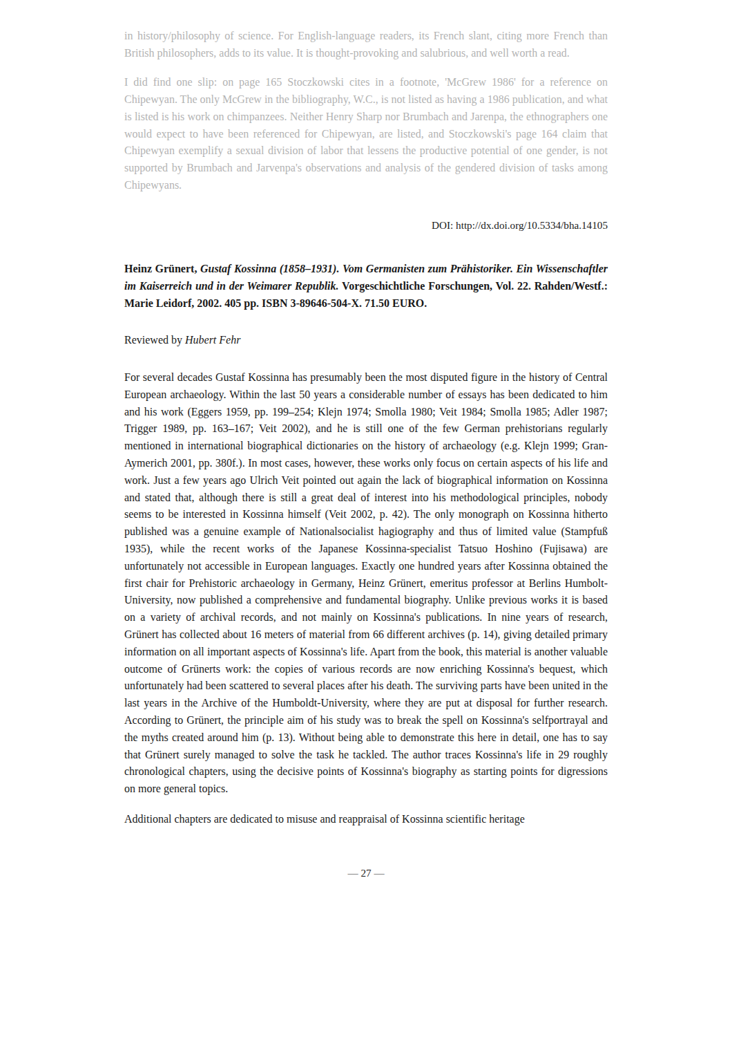in history/philosophy of science. For English-language readers, its French slant, citing more French than British philosophers, adds to its value. It is thought-provoking and salubrious, and well worth a read.
I did find one slip: on page 165 Stoczkowski cites in a footnote, 'McGrew 1986' for a reference on Chipewyan. The only McGrew in the bibliography, W.C., is not listed as having a 1986 publication, and what is listed is his work on chimpanzees. Neither Henry Sharp nor Brumbach and Jarenpa, the ethnographers one would expect to have been referenced for Chipewyan, are listed, and Stoczkowski's page 164 claim that Chipewyan exemplify a sexual division of labor that lessens the productive potential of one gender, is not supported by Brumbach and Jarvenpa's observations and analysis of the gendered division of tasks among Chipewyans.
DOI: http://dx.doi.org/10.5334/bha.14105
Heinz Grünert, Gustaf Kossinna (1858–1931). Vom Germanisten zum Prähistoriker. Ein Wissenschaftler im Kaiserreich und in der Weimarer Republik. Vorgeschichtliche Forschungen, Vol. 22. Rahden/Westf.: Marie Leidorf, 2002. 405 pp. ISBN 3-89646-504-X. 71.50 EURO.
Reviewed by Hubert Fehr
For several decades Gustaf Kossinna has presumably been the most disputed figure in the history of Central European archaeology. Within the last 50 years a considerable number of essays has been dedicated to him and his work (Eggers 1959, pp. 199–254; Klejn 1974; Smolla 1980; Veit 1984; Smolla 1985; Adler 1987; Trigger 1989, pp. 163–167; Veit 2002), and he is still one of the few German prehistorians regularly mentioned in international biographical dictionaries on the history of archaeology (e.g. Klejn 1999; Gran-Aymerich 2001, pp. 380f.). In most cases, however, these works only focus on certain aspects of his life and work. Just a few years ago Ulrich Veit pointed out again the lack of biographical information on Kossinna and stated that, although there is still a great deal of interest into his methodological principles, nobody seems to be interested in Kossinna himself (Veit 2002, p. 42). The only monograph on Kossinna hitherto published was a genuine example of Nationalsocialist hagiography and thus of limited value (Stampfuß 1935), while the recent works of the Japanese Kossinna-specialist Tatsuo Hoshino (Fujisawa) are unfortunately not accessible in European languages. Exactly one hundred years after Kossinna obtained the first chair for Prehistoric archaeology in Germany, Heinz Grünert, emeritus professor at Berlins Humbolt-University, now published a comprehensive and fundamental biography. Unlike previous works it is based on a variety of archival records, and not mainly on Kossinna's publications. In nine years of research, Grünert has collected about 16 meters of material from 66 different archives (p. 14), giving detailed primary information on all important aspects of Kossinna's life. Apart from the book, this material is another valuable outcome of Grünerts work: the copies of various records are now enriching Kossinna's bequest, which unfortunately had been scattered to several places after his death. The surviving parts have been united in the last years in the Archive of the Humboldt-University, where they are put at disposal for further research. According to Grünert, the principle aim of his study was to break the spell on Kossinna's selfportrayal and the myths created around him (p. 13). Without being able to demonstrate this here in detail, one has to say that Grünert surely managed to solve the task he tackled. The author traces Kossinna's life in 29 roughly chronological chapters, using the decisive points of Kossinna's biography as starting points for digressions on more general topics.
Additional chapters are dedicated to misuse and reappraisal of Kossinna scientific heritage
— 27 —